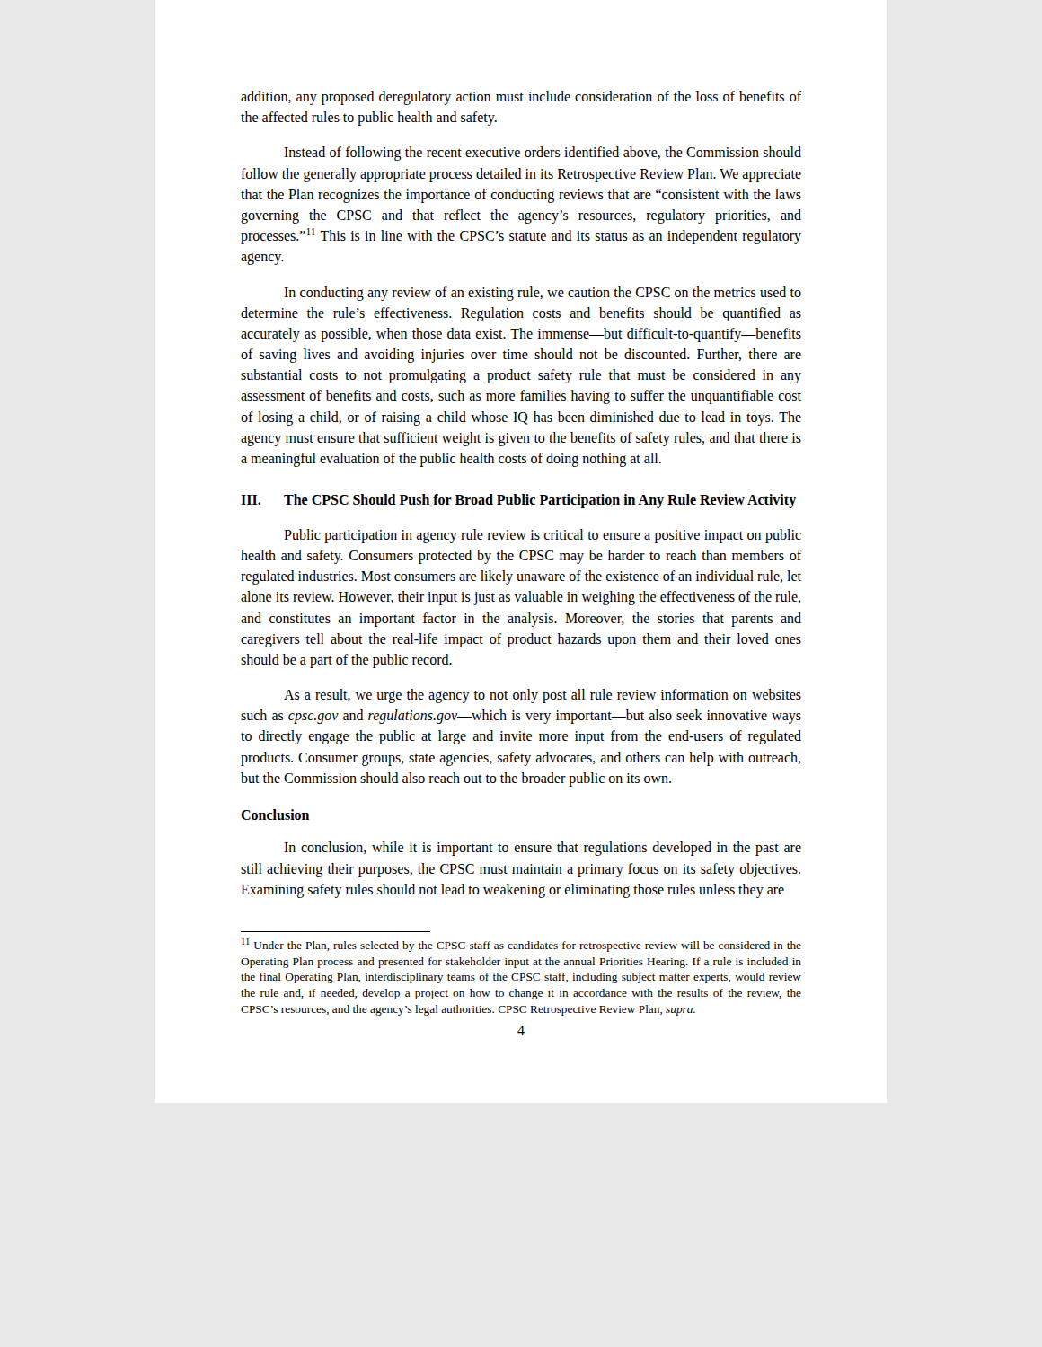addition, any proposed deregulatory action must include consideration of the loss of benefits of the affected rules to public health and safety.
Instead of following the recent executive orders identified above, the Commission should follow the generally appropriate process detailed in its Retrospective Review Plan. We appreciate that the Plan recognizes the importance of conducting reviews that are “consistent with the laws governing the CPSC and that reflect the agency’s resources, regulatory priorities, and processes.”11 This is in line with the CPSC’s statute and its status as an independent regulatory agency.
In conducting any review of an existing rule, we caution the CPSC on the metrics used to determine the rule’s effectiveness. Regulation costs and benefits should be quantified as accurately as possible, when those data exist. The immense—but difficult-to-quantify—benefits of saving lives and avoiding injuries over time should not be discounted. Further, there are substantial costs to not promulgating a product safety rule that must be considered in any assessment of benefits and costs, such as more families having to suffer the unquantifiable cost of losing a child, or of raising a child whose IQ has been diminished due to lead in toys. The agency must ensure that sufficient weight is given to the benefits of safety rules, and that there is a meaningful evaluation of the public health costs of doing nothing at all.
III. The CPSC Should Push for Broad Public Participation in Any Rule Review Activity
Public participation in agency rule review is critical to ensure a positive impact on public health and safety. Consumers protected by the CPSC may be harder to reach than members of regulated industries. Most consumers are likely unaware of the existence of an individual rule, let alone its review. However, their input is just as valuable in weighing the effectiveness of the rule, and constitutes an important factor in the analysis. Moreover, the stories that parents and caregivers tell about the real-life impact of product hazards upon them and their loved ones should be a part of the public record.
As a result, we urge the agency to not only post all rule review information on websites such as cpsc.gov and regulations.gov—which is very important—but also seek innovative ways to directly engage the public at large and invite more input from the end-users of regulated products. Consumer groups, state agencies, safety advocates, and others can help with outreach, but the Commission should also reach out to the broader public on its own.
Conclusion
In conclusion, while it is important to ensure that regulations developed in the past are still achieving their purposes, the CPSC must maintain a primary focus on its safety objectives. Examining safety rules should not lead to weakening or eliminating those rules unless they are
11 Under the Plan, rules selected by the CPSC staff as candidates for retrospective review will be considered in the Operating Plan process and presented for stakeholder input at the annual Priorities Hearing. If a rule is included in the final Operating Plan, interdisciplinary teams of the CPSC staff, including subject matter experts, would review the rule and, if needed, develop a project on how to change it in accordance with the results of the review, the CPSC’s resources, and the agency’s legal authorities. CPSC Retrospective Review Plan, supra.
4